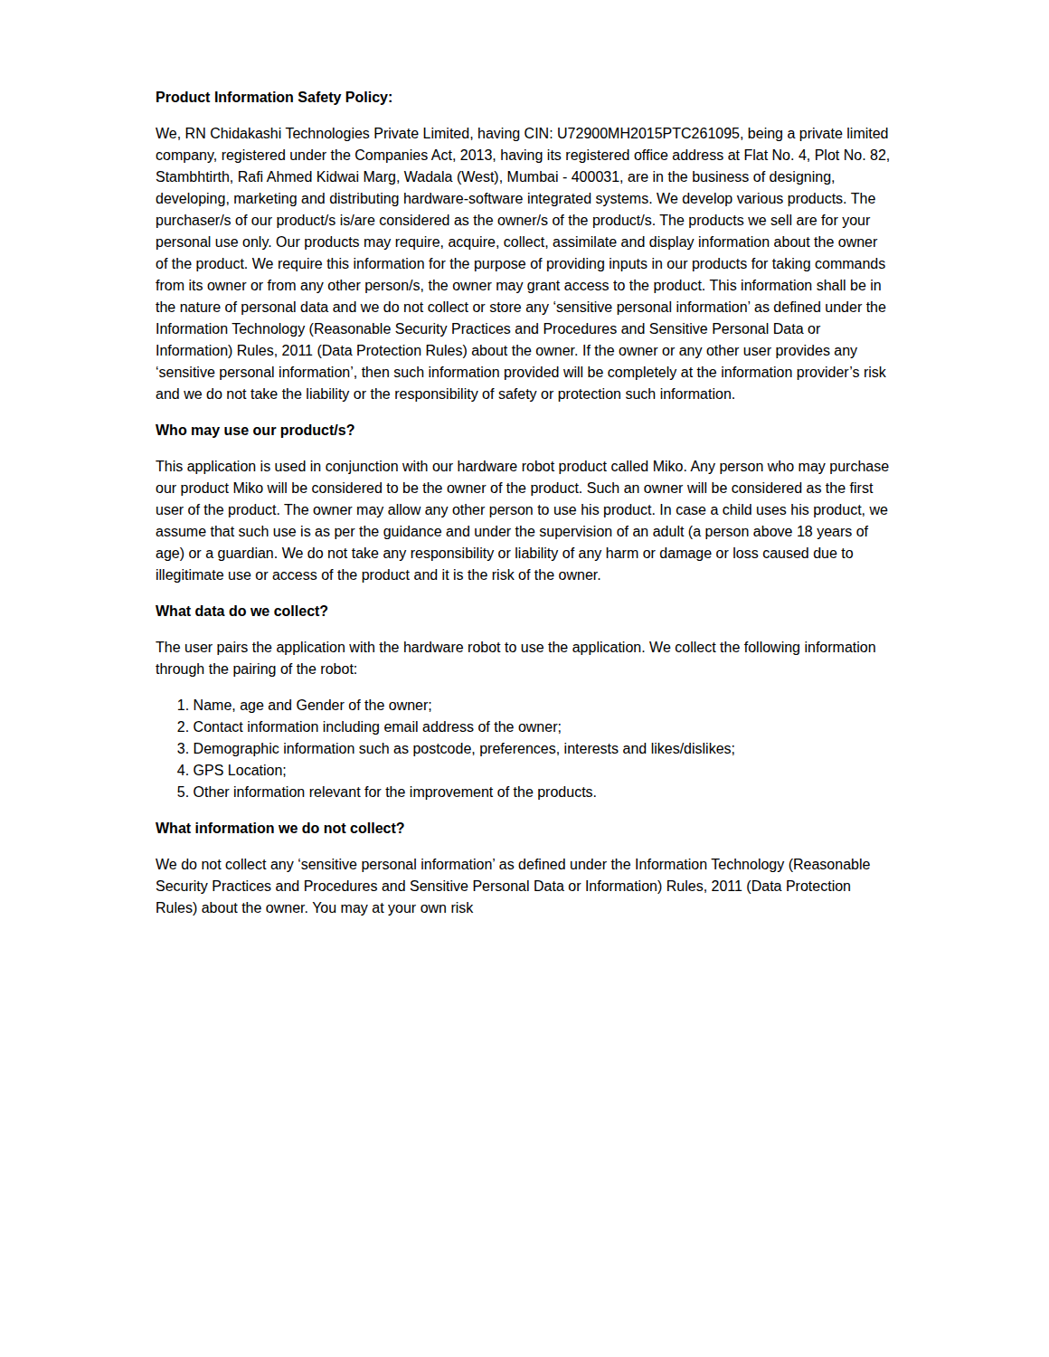Product Information Safety Policy:
We, RN Chidakashi Technologies Private Limited, having CIN: U72900MH2015PTC261095, being a private limited company, registered under the Companies Act, 2013, having its registered office address at Flat No. 4, Plot No. 82, Stambhtirth, Rafi Ahmed Kidwai Marg, Wadala (West), Mumbai - 400031, are in the business of designing, developing, marketing and distributing hardware-software integrated systems. We develop various products. The purchaser/s of our product/s is/are considered as the owner/s of the product/s. The products we sell are for your personal use only. Our products may require, acquire, collect, assimilate and display information about the owner of the product. We require this information for the purpose of providing inputs in our products for taking commands from its owner or from any other person/s, the owner may grant access to the product. This information shall be in the nature of personal data and we do not collect or store any ‘sensitive personal information’ as defined under the Information Technology (Reasonable Security Practices and Procedures and Sensitive Personal Data or Information) Rules, 2011 (Data Protection Rules) about the owner. If the owner or any other user provides any ‘sensitive personal information’, then such information provided will be completely at the information provider’s risk and we do not take the liability or the responsibility of safety or protection such information.
Who may use our product/s?
This application is used in conjunction with our hardware robot product called Miko. Any person who may purchase our product Miko will be considered to be the owner of the product. Such an owner will be considered as the first user of the product. The owner may allow any other person to use his product. In case a child uses his product, we assume that such use is as per the guidance and under the supervision of an adult (a person above 18 years of age) or a guardian. We do not take any responsibility or liability of any harm or damage or loss caused due to illegitimate use or access of the product and it is the risk of the owner.
What data do we collect?
The user pairs the application with the hardware robot to use the application. We collect the following information through the pairing of the robot:
Name, age and Gender of the owner;
Contact information including email address of the owner;
Demographic information such as postcode, preferences, interests and likes/dislikes;
GPS Location;
Other information relevant for the improvement of the products.
What information we do not collect?
We do not collect any ‘sensitive personal information’ as defined under the Information Technology (Reasonable Security Practices and Procedures and Sensitive Personal Data or Information) Rules, 2011 (Data Protection Rules) about the owner. You may at your own risk